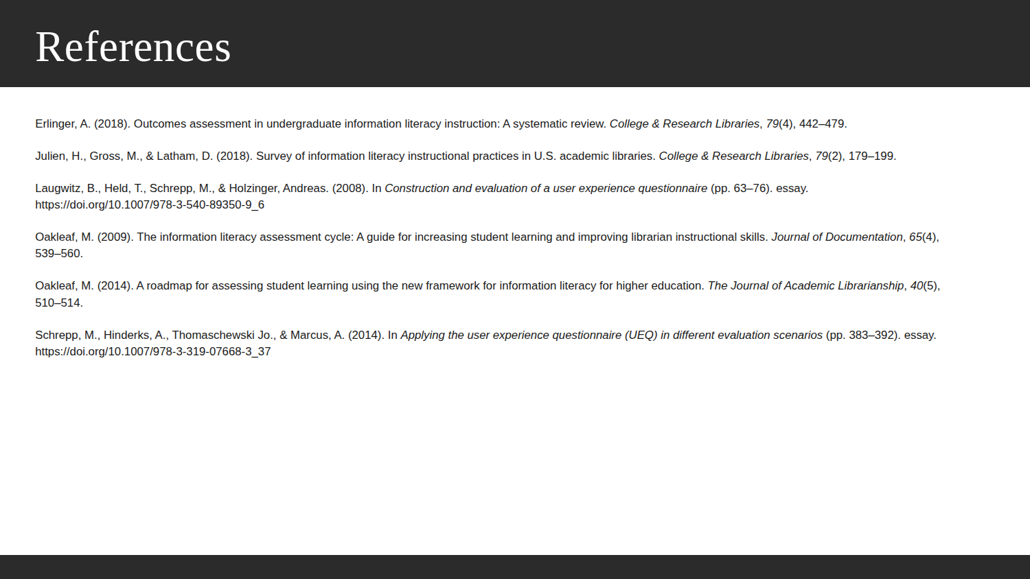References
Erlinger, A. (2018). Outcomes assessment in undergraduate information literacy instruction: A systematic review. College & Research Libraries, 79(4), 442–479.
Julien, H., Gross, M., & Latham, D. (2018). Survey of information literacy instructional practices in U.S. academic libraries. College & Research Libraries, 79(2), 179–199.
Laugwitz, B., Held, T., Schrepp, M., & Holzinger, Andreas. (2008). In Construction and evaluation of a user experience questionnaire (pp. 63–76). essay. https://doi.org/10.1007/978-3-540-89350-9_6
Oakleaf, M. (2009). The information literacy assessment cycle: A guide for increasing student learning and improving librarian instructional skills. Journal of Documentation, 65(4), 539–560.
Oakleaf, M. (2014). A roadmap for assessing student learning using the new framework for information literacy for higher education. The Journal of Academic Librarianship, 40(5), 510–514.
Schrepp, M., Hinderks, A., Thomaschewski Jo., & Marcus, A. (2014). In Applying the user experience questionnaire (UEQ) in different evaluation scenarios (pp. 383–392). essay. https://doi.org/10.1007/978-3-319-07668-3_37